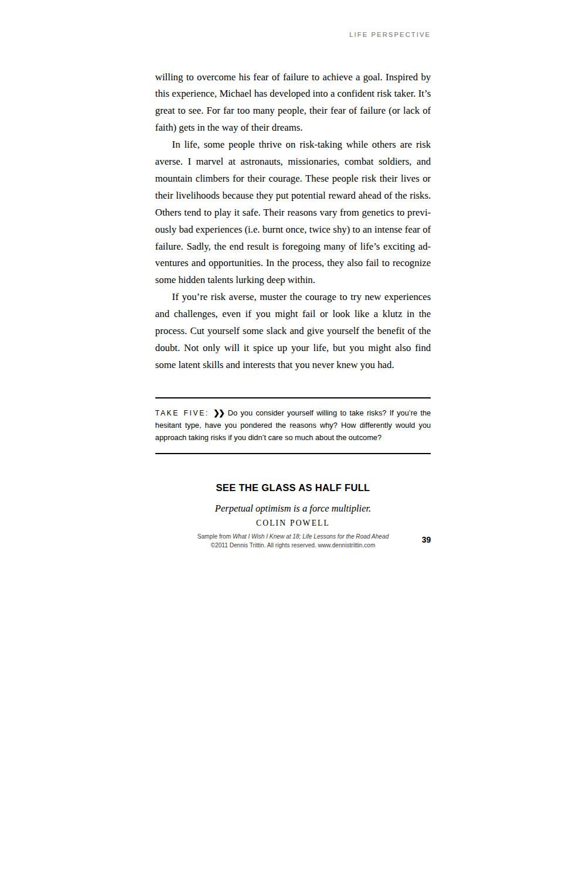LIFE PERSPECTIVE
willing to overcome his fear of failure to achieve a goal. Inspired by this experience, Michael has developed into a confident risk taker. It’s great to see. For far too many people, their fear of failure (or lack of faith) gets in the way of their dreams.
In life, some people thrive on risk-taking while others are risk averse. I marvel at astronauts, missionaries, combat soldiers, and mountain climbers for their courage. These people risk their lives or their livelihoods because they put potential reward ahead of the risks. Others tend to play it safe. Their reasons vary from genetics to previously bad experiences (i.e. burnt once, twice shy) to an intense fear of failure. Sadly, the end result is foregoing many of life’s exciting adventures and opportunities. In the process, they also fail to recognize some hidden talents lurking deep within.
If you’re risk averse, muster the courage to try new experiences and challenges, even if you might fail or look like a klutz in the process. Cut yourself some slack and give yourself the benefit of the doubt. Not only will it spice up your life, but you might also find some latent skills and interests that you never knew you had.
TAKE FIVE: ❯❯ Do you consider yourself willing to take risks? If you’re the hesitant type, have you pondered the reasons why? How differently would you approach taking risks if you didn’t care so much about the outcome?
SEE THE GLASS AS HALF FULL
Perpetual optimism is a force multiplier.
COLIN POWELL
Sample from What I Wish I Knew at 18; Life Lessons for the Road Ahead
©2011 Dennis Trittin. All rights reserved. www.dennistrittin.com
39